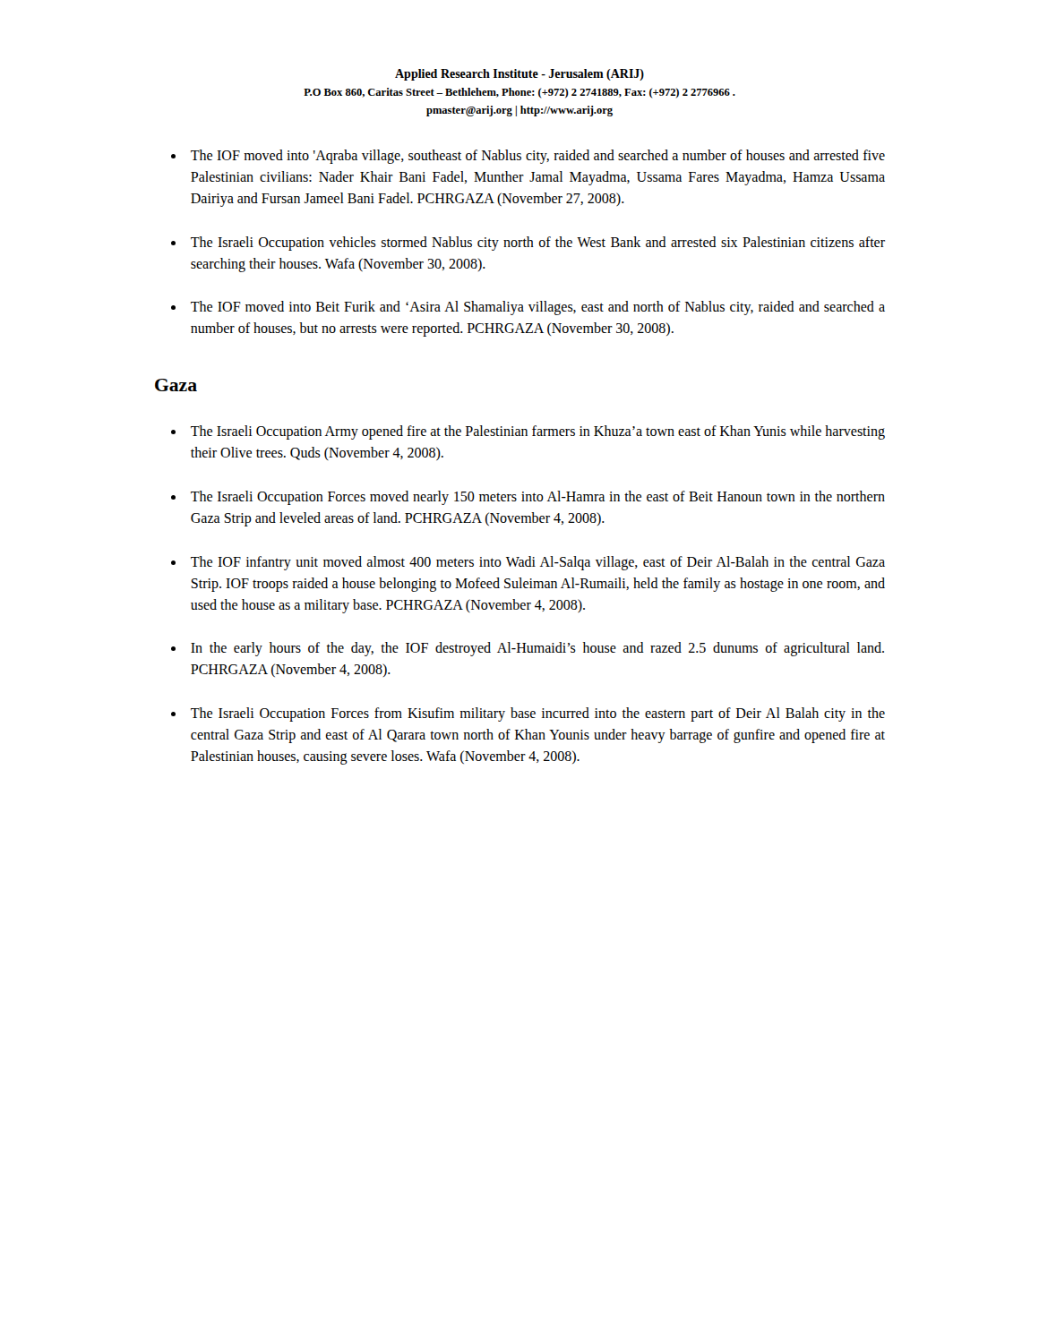Applied Research Institute - Jerusalem (ARIJ)
P.O Box 860, Caritas Street – Bethlehem, Phone: (+972) 2 2741889, Fax: (+972) 2 2776966 .
pmaster@arij.org | http://www.arij.org
The IOF moved into 'Aqraba village, southeast of Nablus city, raided and searched a number of houses and arrested five Palestinian civilians: Nader Khair Bani Fadel, Munther Jamal Mayadma, Ussama Fares Mayadma, Hamza Ussama Dairiya and Fursan Jameel Bani Fadel. PCHRGAZA (November 27, 2008).
The Israeli Occupation vehicles stormed Nablus city north of the West Bank and arrested six Palestinian citizens after searching their houses. Wafa (November 30, 2008).
The IOF moved into Beit Furik and ‘Asira Al Shamaliya villages, east and north of Nablus city, raided and searched a number of houses, but no arrests were reported. PCHRGAZA (November 30, 2008).
Gaza
The Israeli Occupation Army opened fire at the Palestinian farmers in Khuza’a town east of Khan Yunis while harvesting their Olive trees. Quds (November 4, 2008).
The Israeli Occupation Forces moved nearly 150 meters into Al-Hamra in the east of Beit Hanoun town in the northern Gaza Strip and leveled areas of land. PCHRGAZA (November 4, 2008).
The IOF infantry unit moved almost 400 meters into Wadi Al-Salqa village, east of Deir Al-Balah in the central Gaza Strip. IOF troops raided a house belonging to Mofeed Suleiman Al-Rumaili, held the family as hostage in one room, and used the house as a military base. PCHRGAZA (November 4, 2008).
In the early hours of the day, the IOF destroyed Al-Humaidi’s house and razed 2.5 dunums of agricultural land. PCHRGAZA (November 4, 2008).
The Israeli Occupation Forces from Kisufim military base incurred into the eastern part of Deir Al Balah city in the central Gaza Strip and east of Al Qarara town north of Khan Younis under heavy barrage of gunfire and opened fire at Palestinian houses, causing severe loses. Wafa (November 4, 2008).